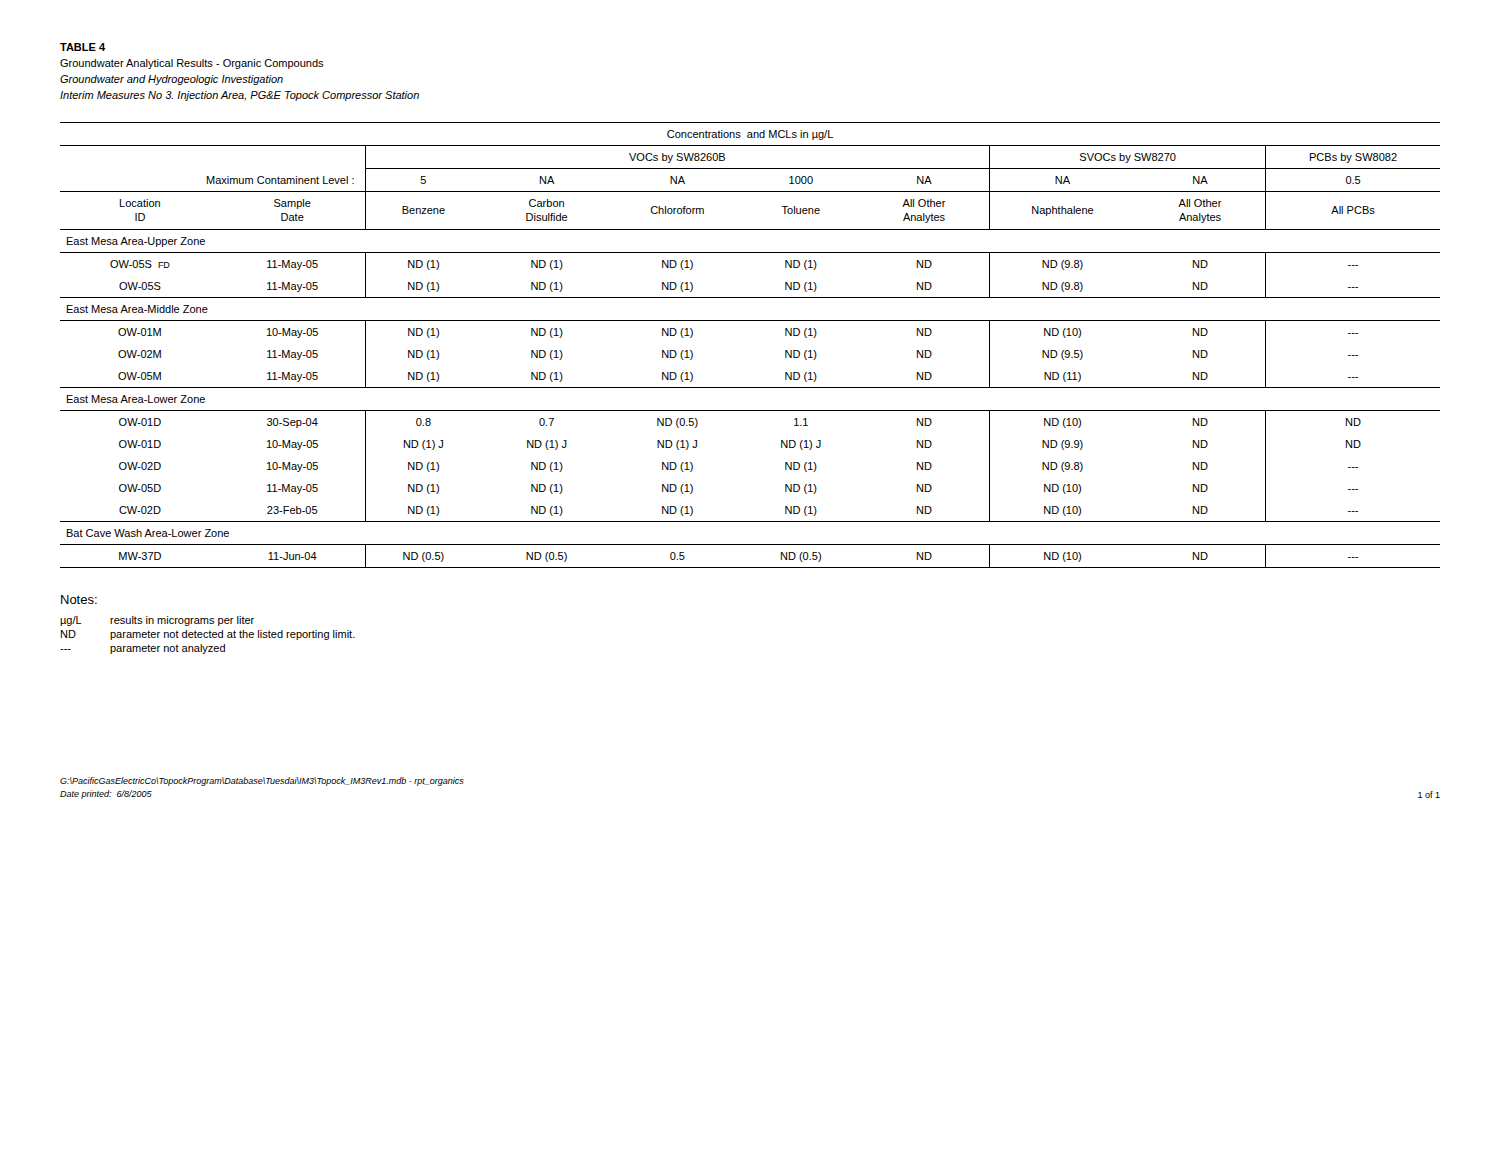TABLE 4
Groundwater Analytical Results - Organic Compounds
Groundwater and Hydrogeologic Investigation
Interim Measures No 3. Injection Area, PG&E Topock Compressor Station
| Concentrations and MCLs in µg/L |
| | | VOCs by SW8260B | SVOCs by SW8270 | PCBs by SW8082 |
| Maximum Contaminent Level : | 5 | NA | NA | 1000 | NA | NA | NA | 0.5 |
| Location ID | Sample Date | Benzene | Carbon Disulfide | Chloroform | Toluene | All Other Analytes | Naphthalene | All Other Analytes | All PCBs |
| East Mesa Area-Upper Zone |
| OW-05S FD | 11-May-05 | ND (1) | ND (1) | ND (1) | ND (1) | ND | ND (9.8) | ND | --- |
| OW-05S | 11-May-05 | ND (1) | ND (1) | ND (1) | ND (1) | ND | ND (9.8) | ND | --- |
| East Mesa Area-Middle Zone |
| OW-01M | 10-May-05 | ND (1) | ND (1) | ND (1) | ND (1) | ND | ND (10) | ND | --- |
| OW-02M | 11-May-05 | ND (1) | ND (1) | ND (1) | ND (1) | ND | ND (9.5) | ND | --- |
| OW-05M | 11-May-05 | ND (1) | ND (1) | ND (1) | ND (1) | ND | ND (11) | ND | --- |
| East Mesa Area-Lower Zone |
| OW-01D | 30-Sep-04 | 0.8 | 0.7 | ND (0.5) | 1.1 | ND | ND (10) | ND | ND |
| OW-01D | 10-May-05 | ND (1) J | ND (1) J | ND (1) J | ND (1) J | ND | ND (9.9) | ND | ND |
| OW-02D | 10-May-05 | ND (1) | ND (1) | ND (1) | ND (1) | ND | ND (9.8) | ND | --- |
| OW-05D | 11-May-05 | ND (1) | ND (1) | ND (1) | ND (1) | ND | ND (10) | ND | --- |
| CW-02D | 23-Feb-05 | ND (1) | ND (1) | ND (1) | ND (1) | ND | ND (10) | ND | --- |
| Bat Cave Wash Area-Lower Zone |
| MW-37D | 11-Jun-04 | ND (0.5) | ND (0.5) | 0.5 | ND (0.5) | ND | ND (10) | ND | --- |
Notes:
| µg/L | results in micrograms per liter |
| ND | parameter not detected at the listed reporting limit. |
| --- | parameter not analyzed |
G:\PacificGasElectricCo\TopockProgram\Database\Tuesdai\IM3\Topock_IM3Rev1.mdb - rpt_organics
Date printed: 6/8/2005
1 of 1